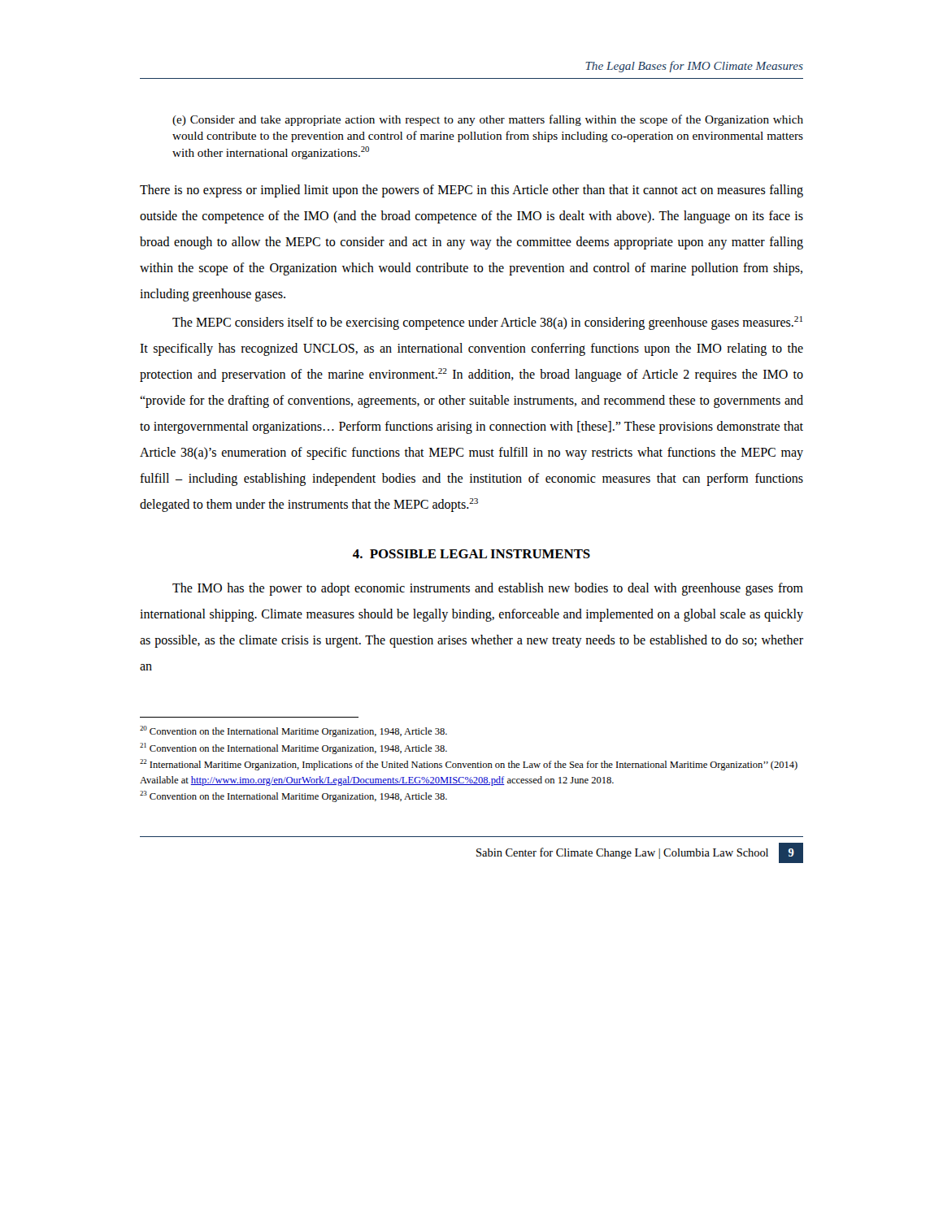The Legal Bases for IMO Climate Measures
(e) Consider and take appropriate action with respect to any other matters falling within the scope of the Organization which would contribute to the prevention and control of marine pollution from ships including co-operation on environmental matters with other international organizations.20
There is no express or implied limit upon the powers of MEPC in this Article other than that it cannot act on measures falling outside the competence of the IMO (and the broad competence of the IMO is dealt with above). The language on its face is broad enough to allow the MEPC to consider and act in any way the committee deems appropriate upon any matter falling within the scope of the Organization which would contribute to the prevention and control of marine pollution from ships, including greenhouse gases.
The MEPC considers itself to be exercising competence under Article 38(a) in considering greenhouse gases measures.21 It specifically has recognized UNCLOS, as an international convention conferring functions upon the IMO relating to the protection and preservation of the marine environment.22 In addition, the broad language of Article 2 requires the IMO to “provide for the drafting of conventions, agreements, or other suitable instruments, and recommend these to governments and to intergovernmental organizations… Perform functions arising in connection with [these].” These provisions demonstrate that Article 38(a)’s enumeration of specific functions that MEPC must fulfill in no way restricts what functions the MEPC may fulfill – including establishing independent bodies and the institution of economic measures that can perform functions delegated to them under the instruments that the MEPC adopts.23
4. POSSIBLE LEGAL INSTRUMENTS
The IMO has the power to adopt economic instruments and establish new bodies to deal with greenhouse gases from international shipping. Climate measures should be legally binding, enforceable and implemented on a global scale as quickly as possible, as the climate crisis is urgent. The question arises whether a new treaty needs to be established to do so; whether an
20 Convention on the International Maritime Organization, 1948, Article 38.
21 Convention on the International Maritime Organization, 1948, Article 38.
22 International Maritime Organization, Implications of the United Nations Convention on the Law of the Sea for the International Maritime Organization’’ (2014) Available at http://www.imo.org/en/OurWork/Legal/Documents/LEG%20MISC%208.pdf accessed on 12 June 2018.
23 Convention on the International Maritime Organization, 1948, Article 38.
Sabin Center for Climate Change Law | Columbia Law School 9